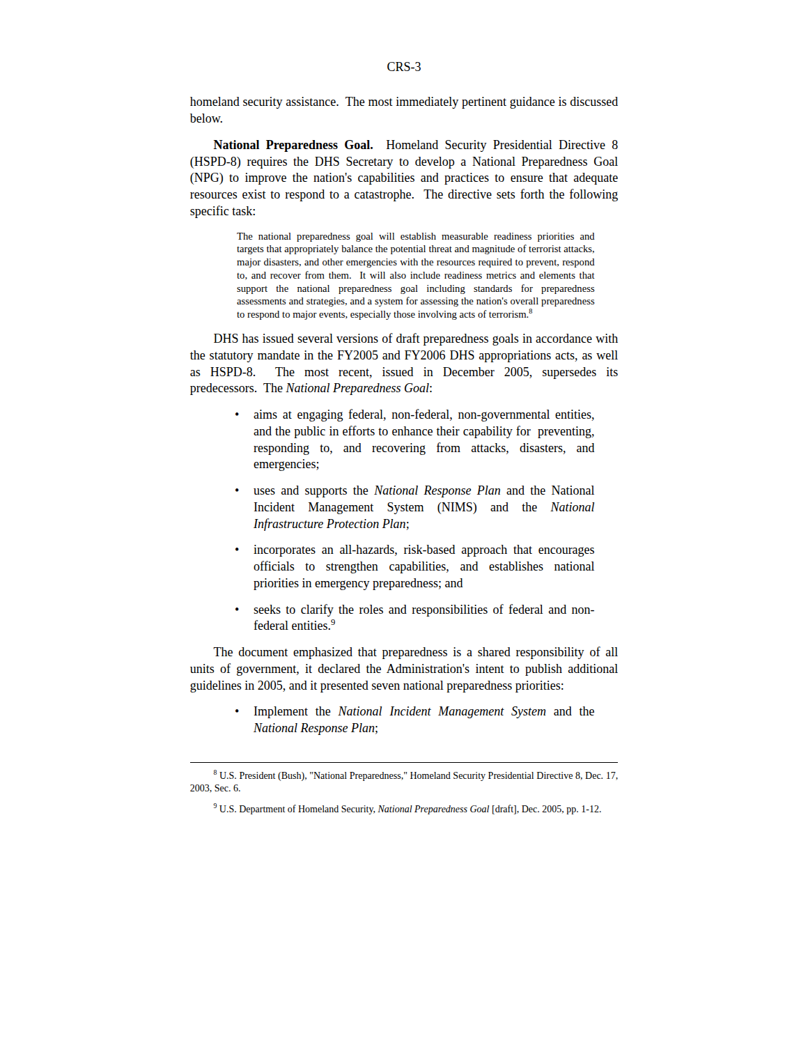CRS-3
homeland security assistance. The most immediately pertinent guidance is discussed below.
National Preparedness Goal. Homeland Security Presidential Directive 8 (HSPD-8) requires the DHS Secretary to develop a National Preparedness Goal (NPG) to improve the nation's capabilities and practices to ensure that adequate resources exist to respond to a catastrophe. The directive sets forth the following specific task:
The national preparedness goal will establish measurable readiness priorities and targets that appropriately balance the potential threat and magnitude of terrorist attacks, major disasters, and other emergencies with the resources required to prevent, respond to, and recover from them. It will also include readiness metrics and elements that support the national preparedness goal including standards for preparedness assessments and strategies, and a system for assessing the nation's overall preparedness to respond to major events, especially those involving acts of terrorism.8
DHS has issued several versions of draft preparedness goals in accordance with the statutory mandate in the FY2005 and FY2006 DHS appropriations acts, as well as HSPD-8. The most recent, issued in December 2005, supersedes its predecessors. The National Preparedness Goal:
aims at engaging federal, non-federal, non-governmental entities, and the public in efforts to enhance their capability for preventing, responding to, and recovering from attacks, disasters, and emergencies;
uses and supports the National Response Plan and the National Incident Management System (NIMS) and the National Infrastructure Protection Plan;
incorporates an all-hazards, risk-based approach that encourages officials to strengthen capabilities, and establishes national priorities in emergency preparedness; and
seeks to clarify the roles and responsibilities of federal and non-federal entities.9
The document emphasized that preparedness is a shared responsibility of all units of government, it declared the Administration's intent to publish additional guidelines in 2005, and it presented seven national preparedness priorities:
Implement the National Incident Management System and the National Response Plan;
8 U.S. President (Bush), "National Preparedness," Homeland Security Presidential Directive 8, Dec. 17, 2003, Sec. 6.
9 U.S. Department of Homeland Security, National Preparedness Goal [draft], Dec. 2005, pp. 1-12.